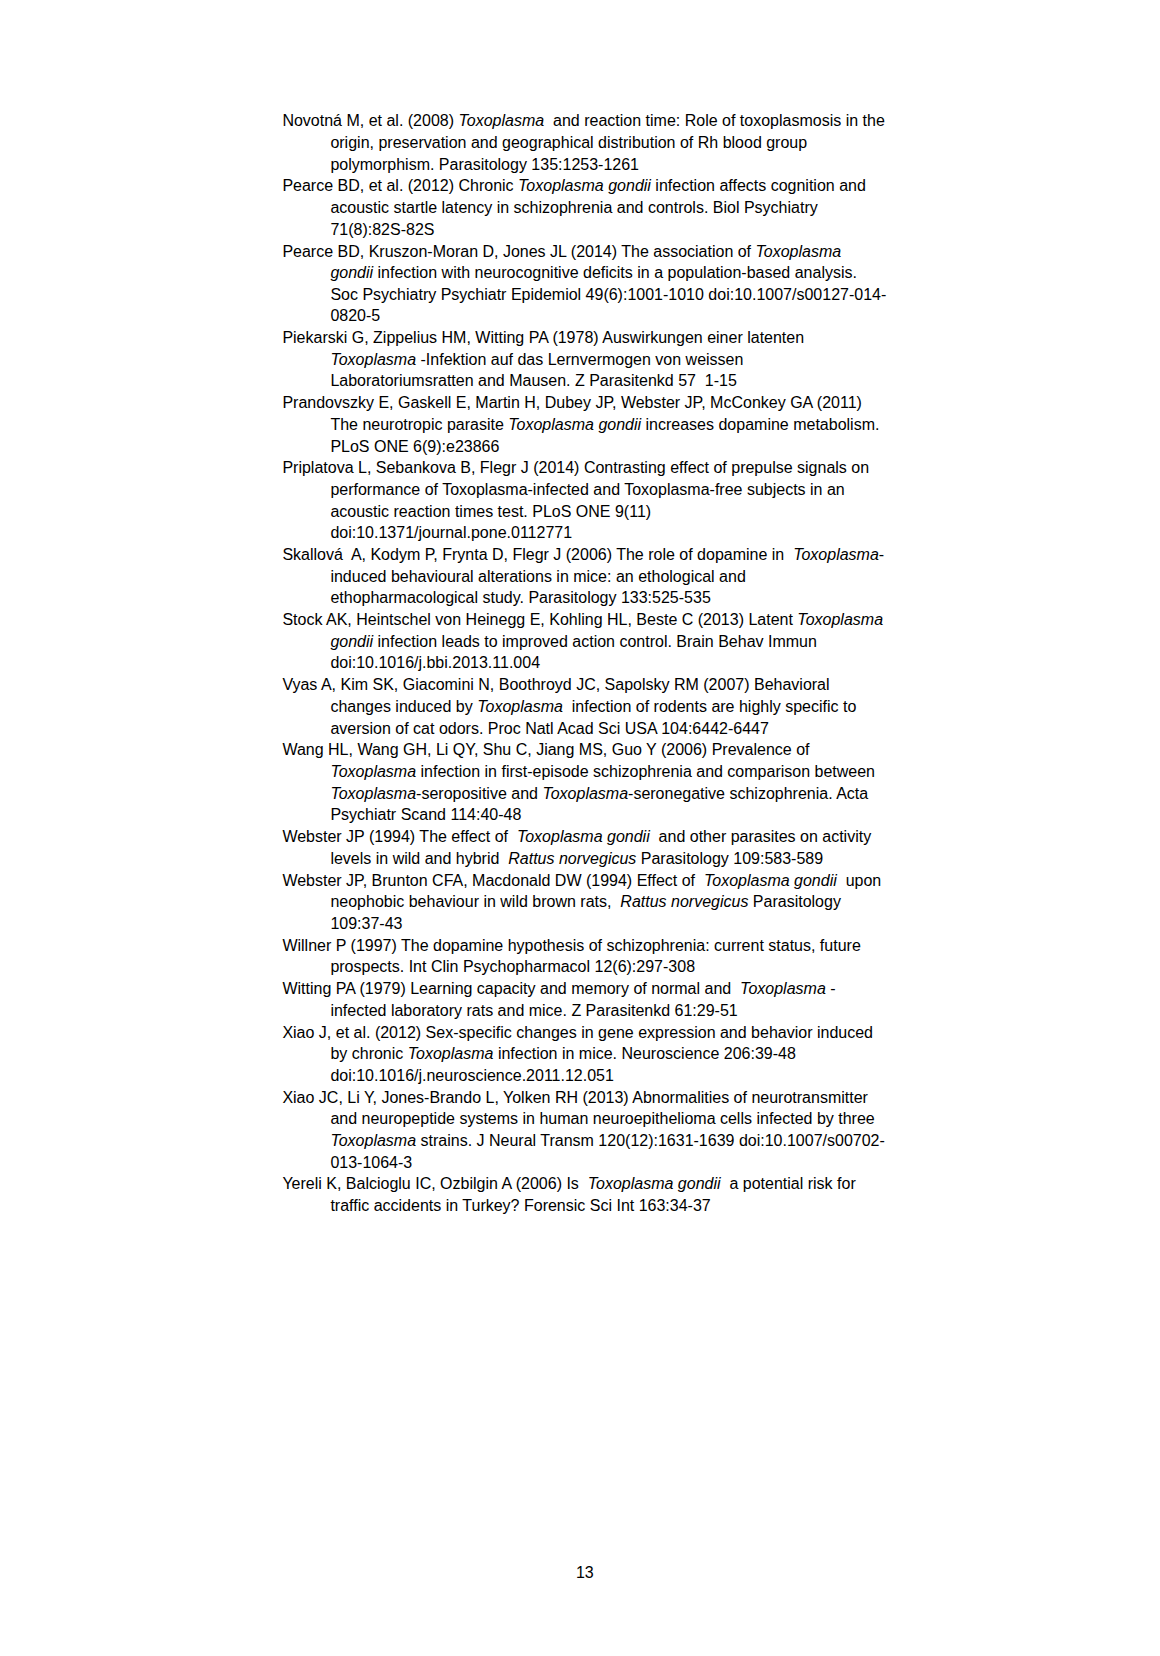Novotná M, et al. (2008) Toxoplasma and reaction time: Role of toxoplasmosis in the origin, preservation and geographical distribution of Rh blood group polymorphism. Parasitology 135:1253-1261
Pearce BD, et al. (2012) Chronic Toxoplasma gondii infection affects cognition and acoustic startle latency in schizophrenia and controls. Biol Psychiatry 71(8):82S-82S
Pearce BD, Kruszon-Moran D, Jones JL (2014) The association of Toxoplasma gondii infection with neurocognitive deficits in a population-based analysis. Soc Psychiatry Psychiatr Epidemiol 49(6):1001-1010 doi:10.1007/s00127-014-0820-5
Piekarski G, Zippelius HM, Witting PA (1978) Auswirkungen einer latenten Toxoplasma -Infektion auf das Lernvermogen von weissen Laboratoriumsratten and Mausen. Z Parasitenkd 57 1-15
Prandovszky E, Gaskell E, Martin H, Dubey JP, Webster JP, McConkey GA (2011) The neurotropic parasite Toxoplasma gondii increases dopamine metabolism. PLoS ONE 6(9):e23866
Priplatova L, Sebankova B, Flegr J (2014) Contrasting effect of prepulse signals on performance of Toxoplasma-infected and Toxoplasma-free subjects in an acoustic reaction times test. PLoS ONE 9(11) doi:10.1371/journal.pone.0112771
Skallová A, Kodym P, Frynta D, Flegr J (2006) The role of dopamine in Toxoplasma-induced behavioural alterations in mice: an ethological and ethopharmacological study. Parasitology 133:525-535
Stock AK, Heintschel von Heinegg E, Kohling HL, Beste C (2013) Latent Toxoplasma gondii infection leads to improved action control. Brain Behav Immun doi:10.1016/j.bbi.2013.11.004
Vyas A, Kim SK, Giacomini N, Boothroyd JC, Sapolsky RM (2007) Behavioral changes induced by Toxoplasma infection of rodents are highly specific to aversion of cat odors. Proc Natl Acad Sci USA 104:6442-6447
Wang HL, Wang GH, Li QY, Shu C, Jiang MS, Guo Y (2006) Prevalence of Toxoplasma infection in first-episode schizophrenia and comparison between Toxoplasma-seropositive and Toxoplasma-seronegative schizophrenia. Acta Psychiatr Scand 114:40-48
Webster JP (1994) The effect of Toxoplasma gondii and other parasites on activity levels in wild and hybrid Rattus norvegicus Parasitology 109:583-589
Webster JP, Brunton CFA, Macdonald DW (1994) Effect of Toxoplasma gondii upon neophobic behaviour in wild brown rats, Rattus norvegicus Parasitology 109:37-43
Willner P (1997) The dopamine hypothesis of schizophrenia: current status, future prospects. Int Clin Psychopharmacol 12(6):297-308
Witting PA (1979) Learning capacity and memory of normal and Toxoplasma -infected laboratory rats and mice. Z Parasitenkd 61:29-51
Xiao J, et al. (2012) Sex-specific changes in gene expression and behavior induced by chronic Toxoplasma infection in mice. Neuroscience 206:39-48 doi:10.1016/j.neuroscience.2011.12.051
Xiao JC, Li Y, Jones-Brando L, Yolken RH (2013) Abnormalities of neurotransmitter and neuropeptide systems in human neuroepithelioma cells infected by three Toxoplasma strains. J Neural Transm 120(12):1631-1639 doi:10.1007/s00702-013-1064-3
Yereli K, Balcioglu IC, Ozbilgin A (2006) Is Toxoplasma gondii a potential risk for traffic accidents in Turkey? Forensic Sci Int 163:34-37
13